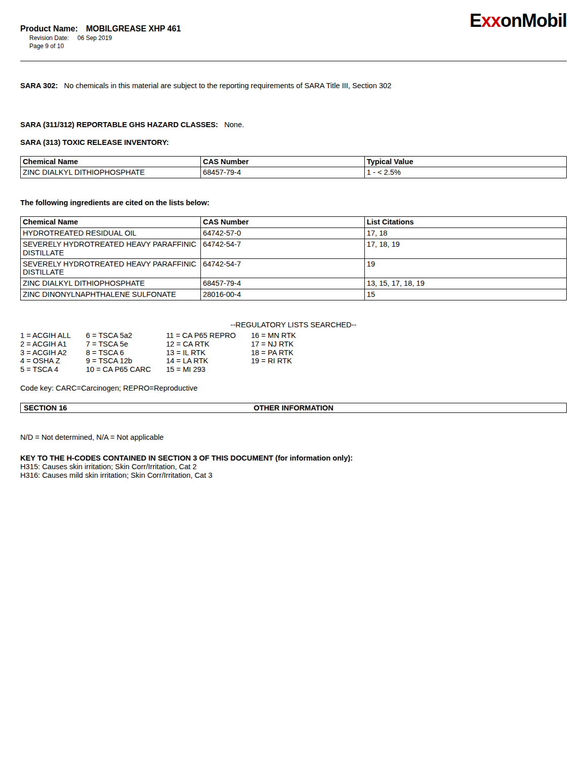ExxonMobil
Product Name: MOBILGREASE XHP 461
Revision Date: 06 Sep 2019
Page 9 of 10
SARA 302: No chemicals in this material are subject to the reporting requirements of SARA Title III, Section 302
SARA (311/312) REPORTABLE GHS HAZARD CLASSES: None.
SARA (313) TOXIC RELEASE INVENTORY:
| Chemical Name | CAS Number | Typical Value |
| --- | --- | --- |
| ZINC DIALKYL DITHIOPHOSPHATE | 68457-79-4 | 1 - < 2.5% |
The following ingredients are cited on the lists below:
| Chemical Name | CAS Number | List Citations |
| --- | --- | --- |
| HYDROTREATED RESIDUAL OIL | 64742-57-0 | 17, 18 |
| SEVERELY HYDROTREATED HEAVY PARAFFINIC DISTILLATE | 64742-54-7 | 17, 18, 19 |
| SEVERELY HYDROTREATED HEAVY PARAFFINIC DISTILLATE | 64742-54-7 | 19 |
| ZINC DIALKYL DITHIOPHOSPHATE | 68457-79-4 | 13, 15, 17, 18, 19 |
| ZINC DINONYLNAPHTHALENE SULFONATE | 28016-00-4 | 15 |
--REGULATORY LISTS SEARCHED--
| 1 = ACGIH ALL | 6 = TSCA 5a2 | 11 = CA P65 REPRO | 16 = MN RTK |
| 2 = ACGIH A1 | 7 = TSCA 5e | 12 = CA RTK | 17 = NJ RTK |
| 3 = ACGIH A2 | 8 = TSCA 6 | 13 = IL RTK | 18 = PA RTK |
| 4 = OSHA Z | 9 = TSCA 12b | 14 = LA RTK | 19 = RI RTK |
| 5 = TSCA 4 | 10 = CA P65 CARC | 15 = MI 293 | |
Code key: CARC=Carcinogen; REPRO=Reproductive
SECTION 16 OTHER INFORMATION
N/D = Not determined, N/A = Not applicable
KEY TO THE H-CODES CONTAINED IN SECTION 3 OF THIS DOCUMENT (for information only):
H315: Causes skin irritation; Skin Corr/Irritation, Cat 2
H316: Causes mild skin irritation; Skin Corr/Irritation, Cat 3